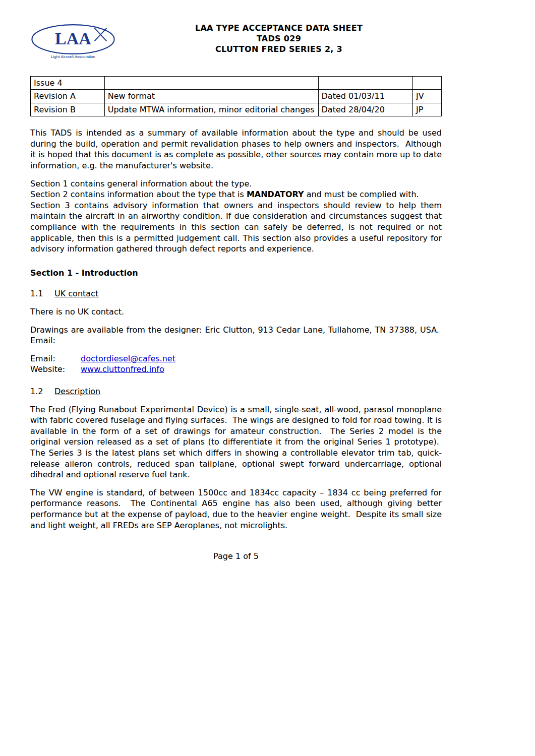LAA Light Aircraft Association
LAA TYPE ACCEPTANCE DATA SHEET
TADS 029
CLUTTON FRED SERIES 2, 3
| Issue 4 | | | |
| Revision A | New format | Dated 01/03/11 | JV |
| Revision B | Update MTWA information, minor editorial changes | Dated 28/04/20 | JP |
This TADS is intended as a summary of available information about the type and should be used during the build, operation and permit revalidation phases to help owners and inspectors. Although it is hoped that this document is as complete as possible, other sources may contain more up to date information, e.g. the manufacturer's website.
Section 1 contains general information about the type.
Section 2 contains information about the type that is MANDATORY and must be complied with.
Section 3 contains advisory information that owners and inspectors should review to help them maintain the aircraft in an airworthy condition. If due consideration and circumstances suggest that compliance with the requirements in this section can safely be deferred, is not required or not applicable, then this is a permitted judgement call. This section also provides a useful repository for advisory information gathered through defect reports and experience.
Section 1 - Introduction
1.1
UK contact
There is no UK contact.
Drawings are available from the designer: Eric Clutton, 913 Cedar Lane, Tullahome, TN 37388, USA. Email:
Email:
doctordiesel@cafes.net
Website:
www.cluttonfred.info
1.2
Description
The Fred (Flying Runabout Experimental Device) is a small, single-seat, all-wood, parasol monoplane with fabric covered fuselage and flying surfaces. The wings are designed to fold for road towing. It is available in the form of a set of drawings for amateur construction. The Series 2 model is the original version released as a set of plans (to differentiate it from the original Series 1 prototype). The Series 3 is the latest plans set which differs in showing a controllable elevator trim tab, quick-release aileron controls, reduced span tailplane, optional swept forward undercarriage, optional dihedral and optional reserve fuel tank.
The VW engine is standard, of between 1500cc and 1834cc capacity – 1834 cc being preferred for performance reasons. The Continental A65 engine has also been used, although giving better performance but at the expense of payload, due to the heavier engine weight. Despite its small size and light weight, all FREDs are SEP Aeroplanes, not microlights.
Page 1 of 5